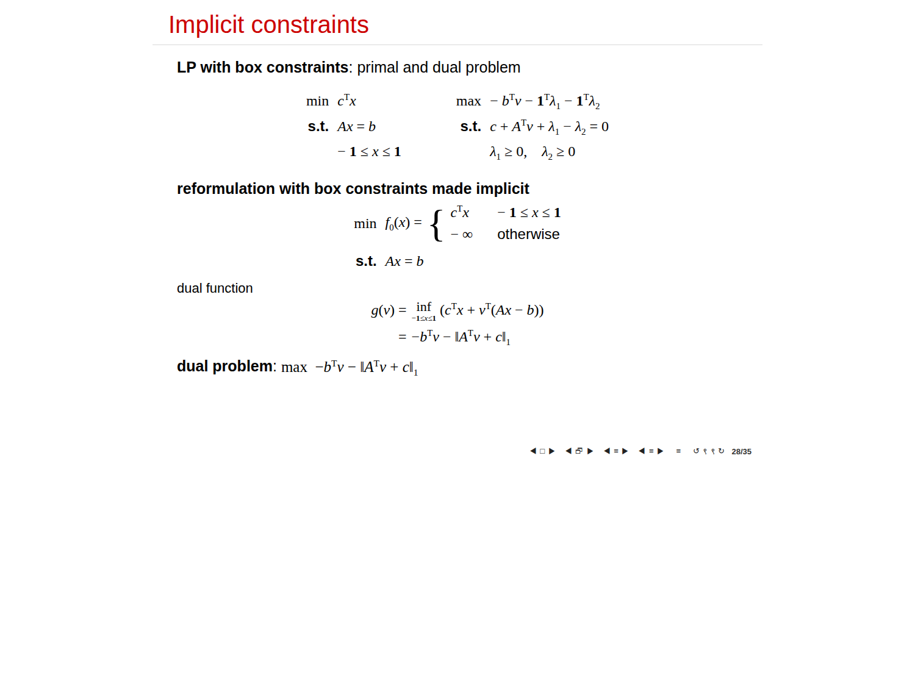Implicit constraints
LP with box constraints: primal and dual problem
min
cTx
s.t.
Ax = b
− 1 ≤ x ≤ 1
max
− bTν − 1Tλ1 − 1Tλ2
s.t.
c + ATν + λ1 − λ2 = 0
λ1 ≥ 0, λ2 ≥ 0
reformulation with box constraints made implicit
min
f0(x) = { cTx − 1 ≤ x ≤ 1 − ∞ otherwise
s.t.
Ax = b
dual function
g(ν) =
inf −1≤x≤1 (cTx + νT(Ax − b))
=
−bTν − ‖ATν + c‖1
dual problem: max −bTν − ‖ATν + c‖1
◀ □ ▶ ◀ 🗗 ▶ ◀ ≡ ▶ ◀ ≡ ▶ ≡ ↺ ९ ९ ↻ 28/35